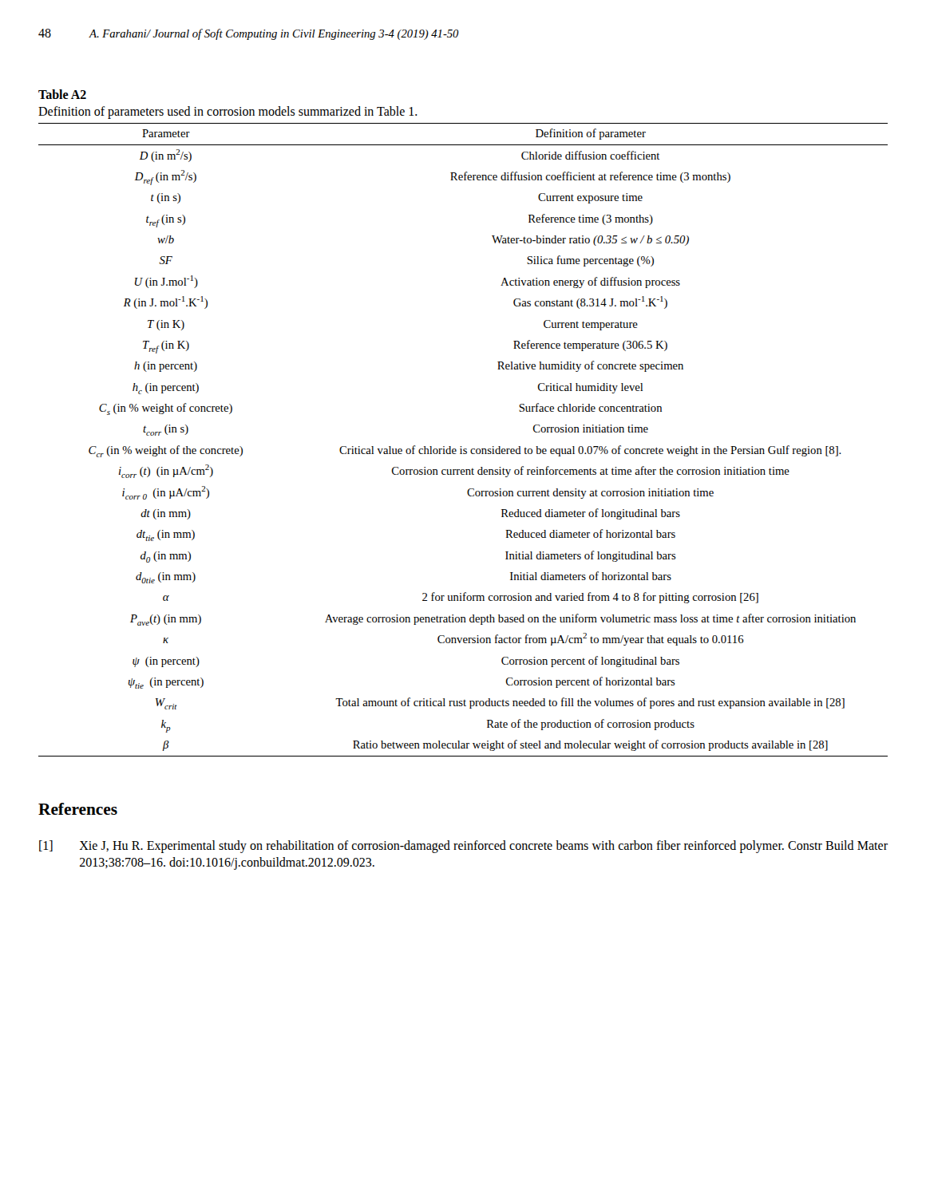48 A. Farahani/ Journal of Soft Computing in Civil Engineering 3-4 (2019) 41-50
Table A2 Definition of parameters used in corrosion models summarized in Table 1.
| Parameter | Definition of parameter |
| --- | --- |
| D (in m 2 /s) | Chloride diffusion coefficient |
| D ref (in m 2 /s) | Reference diffusion coefficient at reference time (3 months) |
| t (in s) | Current exposure time |
| t ref (in s) | Reference time (3 months) |
| w / b | Water-to-binder ratio (0.35 ≤ w / b ≤ 0.50) |
| SF | Silica fume percentage (%) |
| U (in J.mol -1 ) | Activation energy of diffusion process |
| R (in J. mol -1 .K -1 ) | Gas constant (8.314 J. mol -1 .K -1 ) |
| T (in K) | Current temperature |
| T ref (in K) | Reference temperature (306.5 K) |
| h (in percent) | Relative humidity of concrete specimen |
| h c (in percent) | Critical humidity level |
| C s (in % weight of concrete) | Surface chloride concentration |
| t corr (in s) | Corrosion initiation time |
| C cr (in % weight of the concrete) | Critical value of chloride is considered to be equal 0.07% of concrete weight in the Persian Gulf region [8]. |
| i corr ( t ) (in µA/cm 2 ) | Corrosion current density of reinforcements at time after the corrosion initiation time |
| i corr 0 (in µA/cm 2 ) | Corrosion current density at corrosion initiation time |
| dt (in mm) | Reduced diameter of longitudinal bars |
| dt tie (in mm) | Reduced diameter of horizontal bars |
| d 0 (in mm) | Initial diameters of longitudinal bars |
| d 0tie (in mm) | Initial diameters of horizontal bars |
| α | 2 for uniform corrosion and varied from 4 to 8 for pitting corrosion [26] |
| P ave ( t ) (in mm) | Average corrosion penetration depth based on the uniform volumetric mass loss at time t after corrosion initiation |
| κ | Conversion factor from µA/cm 2 to mm/year that equals to 0.0116 |
| ψ (in percent) | Corrosion percent of longitudinal bars |
| ψ tie (in percent) | Corrosion percent of horizontal bars |
| W crit | Total amount of critical rust products needed to fill the volumes of pores and rust expansion available in [28] |
| k p | Rate of the production of corrosion products |
| β | Ratio between molecular weight of steel and molecular weight of corrosion products available in [28] |
References
[1] Xie J, Hu R. Experimental study on rehabilitation of corrosion-damaged reinforced concrete beams with carbon fiber reinforced polymer. Constr Build Mater 2013;38:708–16. doi:10.1016/j.conbuildmat.2012.09.023.